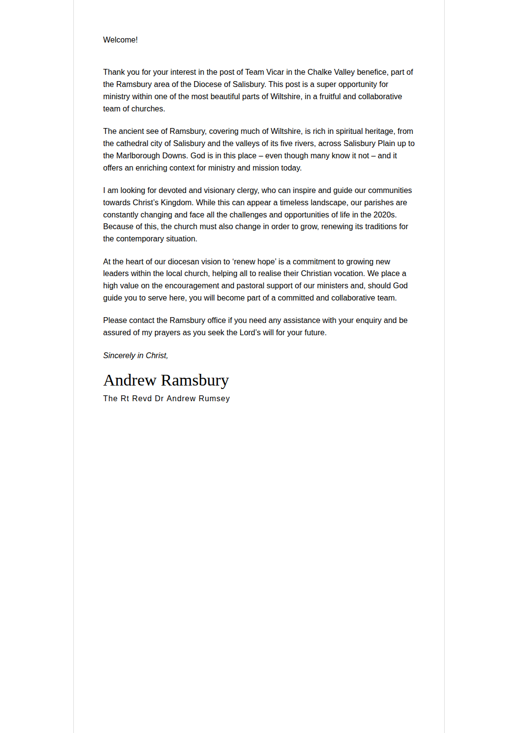Welcome!
Thank you for your interest in the post of Team Vicar in the Chalke Valley benefice, part of the Ramsbury area of the Diocese of Salisbury. This post is a super opportunity for ministry within one of the most beautiful parts of Wiltshire, in a fruitful and collaborative team of churches.
The ancient see of Ramsbury, covering much of Wiltshire, is rich in spiritual heritage, from the cathedral city of Salisbury and the valleys of its five rivers, across Salisbury Plain up to the Marlborough Downs. God is in this place – even though many know it not – and it offers an enriching context for ministry and mission today.
I am looking for devoted and visionary clergy, who can inspire and guide our communities towards Christ’s Kingdom. While this can appear a timeless landscape, our parishes are constantly changing and face all the challenges and opportunities of life in the 2020s. Because of this, the church must also change in order to grow, renewing its traditions for the contemporary situation.
At the heart of our diocesan vision to ‘renew hope’ is a commitment to growing new leaders within the local church, helping all to realise their Christian vocation. We place a high value on the encouragement and pastoral support of our ministers and, should God guide you to serve here, you will become part of a committed and collaborative team.
Please contact the Ramsbury office if you need any assistance with your enquiry and be assured of my prayers as you seek the Lord’s will for your future.
Sincerely in Christ,
Andrew Ramsbury
The Rt Revd Dr Andrew Rumsey